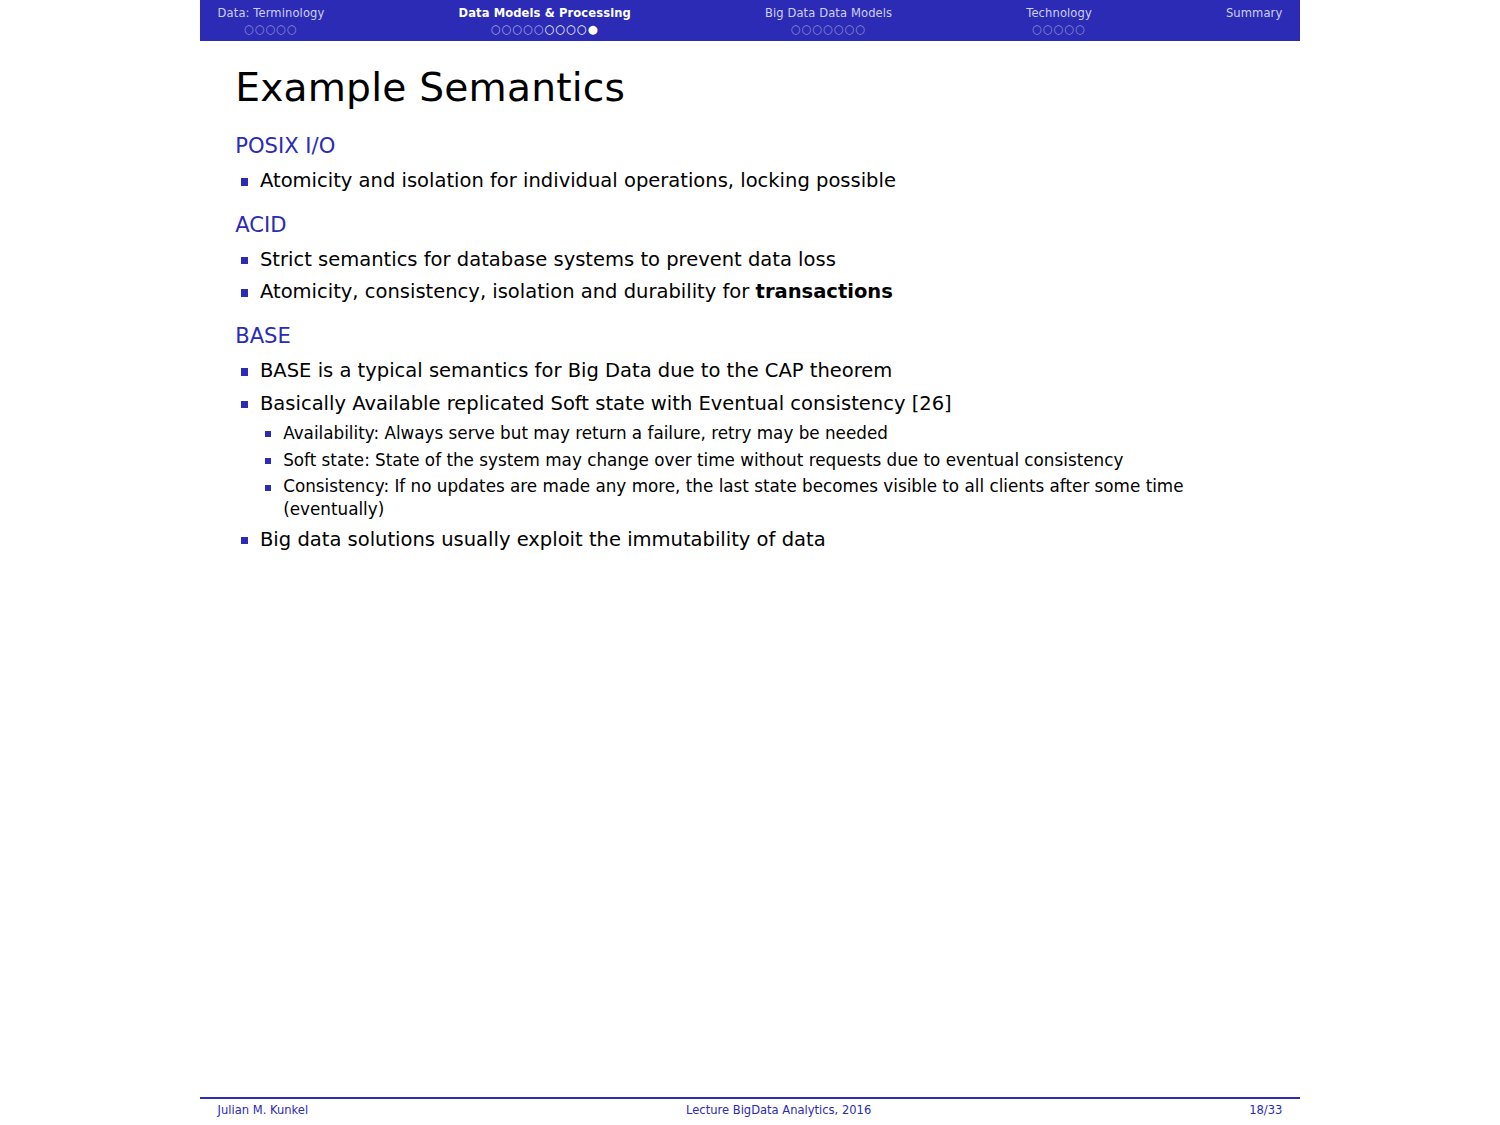Data: Terminology ○○○○○
Data Models & Processing ○○○○○○○○○●
Big Data Data Models ○○○○○○○
Technology ○○○○○
Summary
Example Semantics
POSIX I/O
Atomicity and isolation for individual operations, locking possible
ACID
Strict semantics for database systems to prevent data loss
Atomicity, consistency, isolation and durability for transactions
BASE
BASE is a typical semantics for Big Data due to the CAP theorem
Basically Available replicated Soft state with Eventual consistency [26]
Availability: Always serve but may return a failure, retry may be needed
Soft state: State of the system may change over time without requests due to eventual consistency
Consistency: If no updates are made any more, the last state becomes visible to all clients after some time (eventually)
Big data solutions usually exploit the immutability of data
Julian M. Kunkel
Lecture BigData Analytics, 2016
18/33